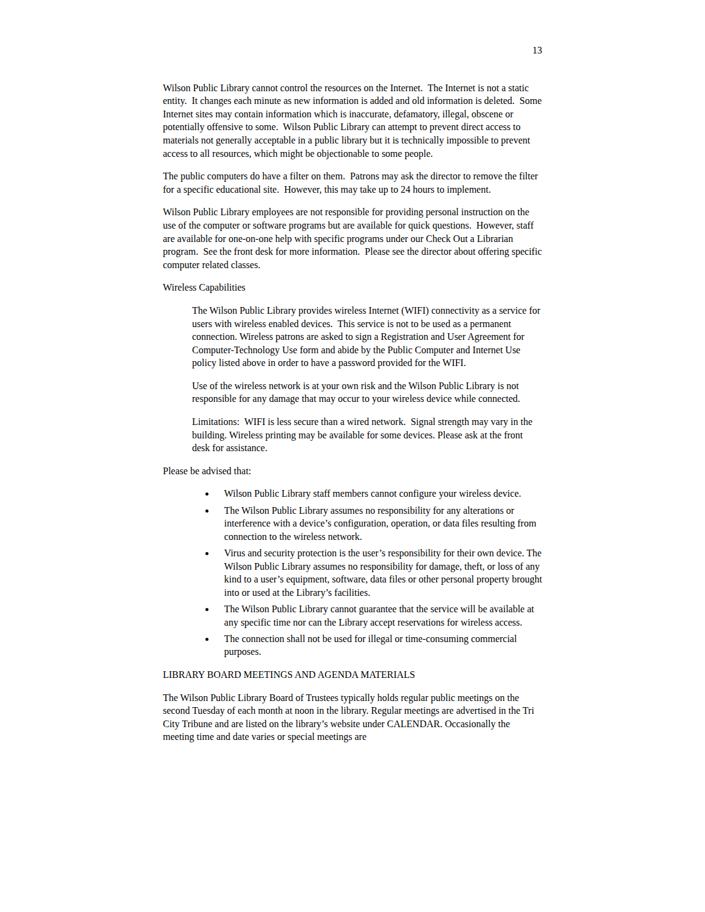13
Wilson Public Library cannot control the resources on the Internet. The Internet is not a static entity. It changes each minute as new information is added and old information is deleted. Some Internet sites may contain information which is inaccurate, defamatory, illegal, obscene or potentially offensive to some. Wilson Public Library can attempt to prevent direct access to materials not generally acceptable in a public library but it is technically impossible to prevent access to all resources, which might be objectionable to some people.
The public computers do have a filter on them. Patrons may ask the director to remove the filter for a specific educational site. However, this may take up to 24 hours to implement.
Wilson Public Library employees are not responsible for providing personal instruction on the use of the computer or software programs but are available for quick questions. However, staff are available for one-on-one help with specific programs under our Check Out a Librarian program. See the front desk for more information. Please see the director about offering specific computer related classes.
Wireless Capabilities
The Wilson Public Library provides wireless Internet (WIFI) connectivity as a service for users with wireless enabled devices. This service is not to be used as a permanent connection. Wireless patrons are asked to sign a Registration and User Agreement for Computer-Technology Use form and abide by the Public Computer and Internet Use policy listed above in order to have a password provided for the WIFI.
Use of the wireless network is at your own risk and the Wilson Public Library is not responsible for any damage that may occur to your wireless device while connected.
Limitations: WIFI is less secure than a wired network. Signal strength may vary in the building. Wireless printing may be available for some devices. Please ask at the front desk for assistance.
Please be advised that:
Wilson Public Library staff members cannot configure your wireless device.
The Wilson Public Library assumes no responsibility for any alterations or interference with a device’s configuration, operation, or data files resulting from connection to the wireless network.
Virus and security protection is the user’s responsibility for their own device. The Wilson Public Library assumes no responsibility for damage, theft, or loss of any kind to a user’s equipment, software, data files or other personal property brought into or used at the Library’s facilities.
The Wilson Public Library cannot guarantee that the service will be available at any specific time nor can the Library accept reservations for wireless access.
The connection shall not be used for illegal or time-consuming commercial purposes.
LIBRARY BOARD MEETINGS AND AGENDA MATERIALS
The Wilson Public Library Board of Trustees typically holds regular public meetings on the second Tuesday of each month at noon in the library. Regular meetings are advertised in the Tri City Tribune and are listed on the library’s website under CALENDAR. Occasionally the meeting time and date varies or special meetings are